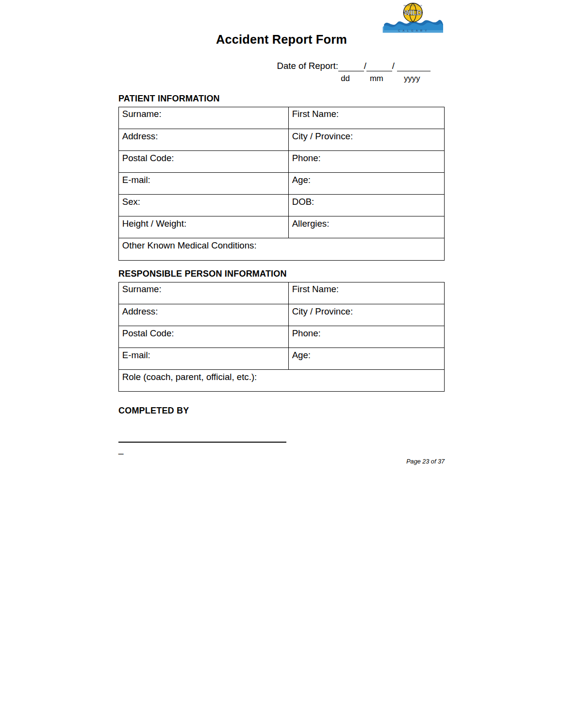WILD C A L G A R Y WATERPOLO CLUB
Accident Report Form
Date of Report: / /
dd mm yyyy
PATIENT INFORMATION
| Surname: | First Name: |
| Address: | City / Province: |
| Postal Code: | Phone: |
| E-mail: | Age: |
| Sex: | DOB: |
| Height / Weight: | Allergies: |
| Other Known Medical Conditions: |
RESPONSIBLE PERSON INFORMATION
| Surname: | First Name: |
| Address: | City / Province: |
| Postal Code: | Phone: |
| E-mail: | Age: |
| Role (coach, parent, official, etc.): |
COMPLETED BY
_
Page 23 of 37